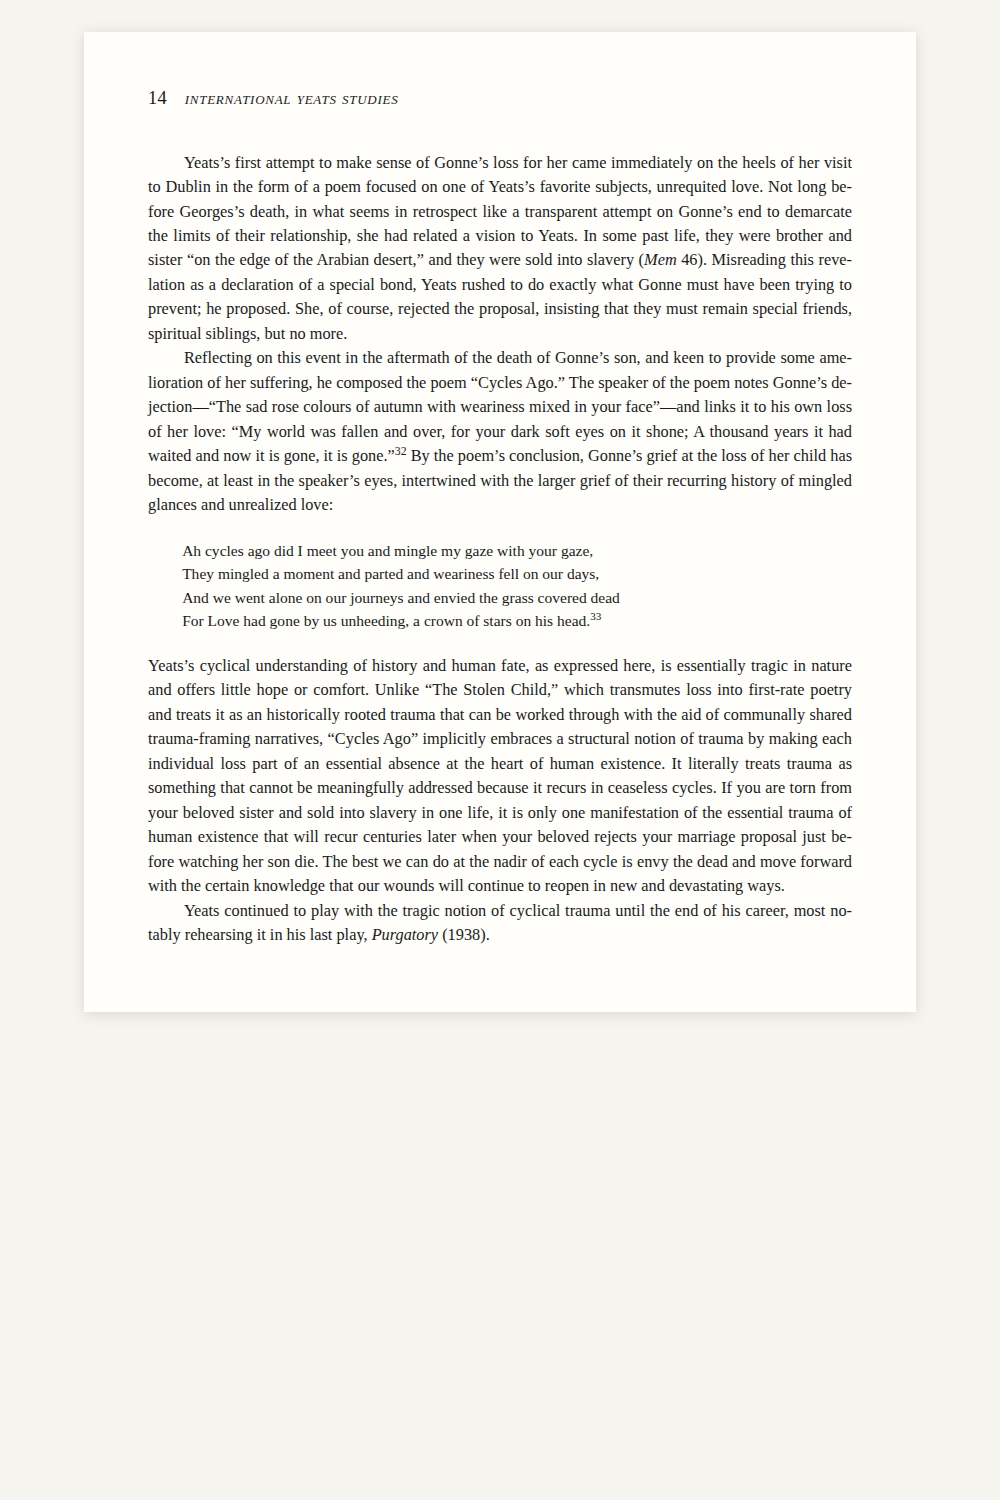14 International Yeats Studies
Yeats’s first attempt to make sense of Gonne’s loss for her came immediately on the heels of her visit to Dublin in the form of a poem focused on one of Yeats’s favorite subjects, unrequited love. Not long before Georges’s death, in what seems in retrospect like a transparent attempt on Gonne’s end to demarcate the limits of their relationship, she had related a vision to Yeats. In some past life, they were brother and sister “on the edge of the Arabian desert,” and they were sold into slavery (Mem 46). Misreading this revelation as a declaration of a special bond, Yeats rushed to do exactly what Gonne must have been trying to prevent; he proposed. She, of course, rejected the proposal, insisting that they must remain special friends, spiritual siblings, but no more.
Reflecting on this event in the aftermath of the death of Gonne’s son, and keen to provide some amelioration of her suffering, he composed the poem “Cycles Ago.” The speaker of the poem notes Gonne’s dejection—“The sad rose colours of autumn with weariness mixed in your face”—and links it to his own loss of her love: “My world was fallen and over, for your dark soft eyes on it shone; A thousand years it had waited and now it is gone, it is gone.”32 By the poem’s conclusion, Gonne’s grief at the loss of her child has become, at least in the speaker’s eyes, intertwined with the larger grief of their recurring history of mingled glances and unrealized love:
Ah cycles ago did I meet you and mingle my gaze with your gaze, They mingled a moment and parted and weariness fell on our days, And we went alone on our journeys and envied the grass covered dead For Love had gone by us unheeding, a crown of stars on his head.33
Yeats’s cyclical understanding of history and human fate, as expressed here, is essentially tragic in nature and offers little hope or comfort. Unlike “The Stolen Child,” which transmutes loss into first-rate poetry and treats it as an historically rooted trauma that can be worked through with the aid of communally shared trauma-framing narratives, “Cycles Ago” implicitly embraces a structural notion of trauma by making each individual loss part of an essential absence at the heart of human existence. It literally treats trauma as something that cannot be meaningfully addressed because it recurs in ceaseless cycles. If you are torn from your beloved sister and sold into slavery in one life, it is only one manifestation of the essential trauma of human existence that will recur centuries later when your beloved rejects your marriage proposal just before watching her son die. The best we can do at the nadir of each cycle is envy the dead and move forward with the certain knowledge that our wounds will continue to reopen in new and devastating ways.
Yeats continued to play with the tragic notion of cyclical trauma until the end of his career, most notably rehearsing it in his last play, Purgatory (1938).